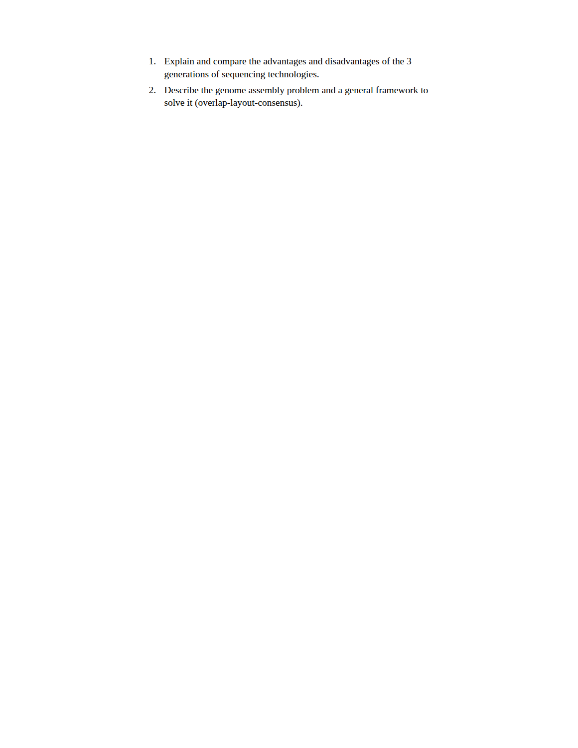Explain and compare the advantages and disadvantages of the 3 generations of sequencing technologies.
Describe the genome assembly problem and a general framework to solve it (overlap-layout-consensus).